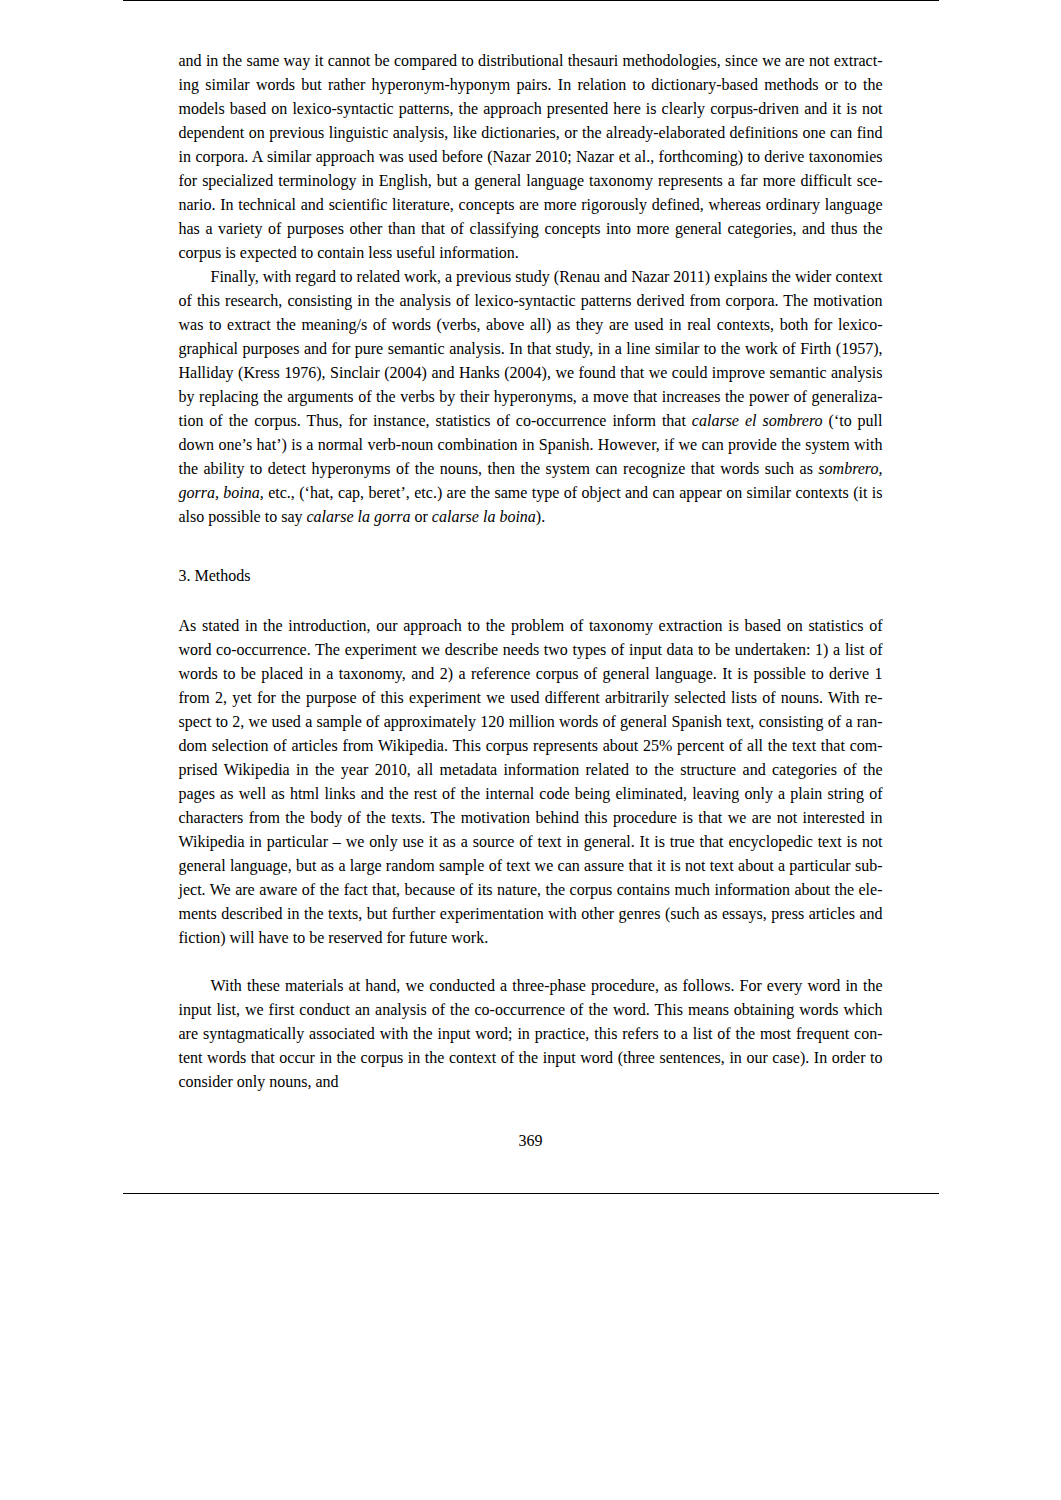and in the same way it cannot be compared to distributional thesauri methodologies, since we are not extracting similar words but rather hyperonym-hyponym pairs. In relation to dictionary-based methods or to the models based on lexico-syntactic patterns, the approach presented here is clearly corpus-driven and it is not dependent on previous linguistic analysis, like dictionaries, or the already-elaborated definitions one can find in corpora. A similar approach was used before (Nazar 2010; Nazar et al., forthcoming) to derive taxonomies for specialized terminology in English, but a general language taxonomy represents a far more difficult scenario. In technical and scientific literature, concepts are more rigorously defined, whereas ordinary language has a variety of purposes other than that of classifying concepts into more general categories, and thus the corpus is expected to contain less useful information.
Finally, with regard to related work, a previous study (Renau and Nazar 2011) explains the wider context of this research, consisting in the analysis of lexico-syntactic patterns derived from corpora. The motivation was to extract the meaning/s of words (verbs, above all) as they are used in real contexts, both for lexicographical purposes and for pure semantic analysis. In that study, in a line similar to the work of Firth (1957), Halliday (Kress 1976), Sinclair (2004) and Hanks (2004), we found that we could improve semantic analysis by replacing the arguments of the verbs by their hyperonyms, a move that increases the power of generalization of the corpus. Thus, for instance, statistics of co-occurrence inform that calarse el sombrero (‘to pull down one’s hat’) is a normal verb-noun combination in Spanish. However, if we can provide the system with the ability to detect hyperonyms of the nouns, then the system can recognize that words such as sombrero, gorra, boina, etc., (‘hat, cap, beret’, etc.) are the same type of object and can appear on similar contexts (it is also possible to say calarse la gorra or calarse la boina).
3. Methods
As stated in the introduction, our approach to the problem of taxonomy extraction is based on statistics of word co-occurrence. The experiment we describe needs two types of input data to be undertaken: 1) a list of words to be placed in a taxonomy, and 2) a reference corpus of general language. It is possible to derive 1 from 2, yet for the purpose of this experiment we used different arbitrarily selected lists of nouns. With respect to 2, we used a sample of approximately 120 million words of general Spanish text, consisting of a random selection of articles from Wikipedia. This corpus represents about 25% percent of all the text that comprised Wikipedia in the year 2010, all metadata information related to the structure and categories of the pages as well as html links and the rest of the internal code being eliminated, leaving only a plain string of characters from the body of the texts. The motivation behind this procedure is that we are not interested in Wikipedia in particular – we only use it as a source of text in general. It is true that encyclopedic text is not general language, but as a large random sample of text we can assure that it is not text about a particular subject. We are aware of the fact that, because of its nature, the corpus contains much information about the elements described in the texts, but further experimentation with other genres (such as essays, press articles and fiction) will have to be reserved for future work.
With these materials at hand, we conducted a three-phase procedure, as follows. For every word in the input list, we first conduct an analysis of the co-occurrence of the word. This means obtaining words which are syntagmatically associated with the input word; in practice, this refers to a list of the most frequent content words that occur in the corpus in the context of the input word (three sentences, in our case). In order to consider only nouns, and
369